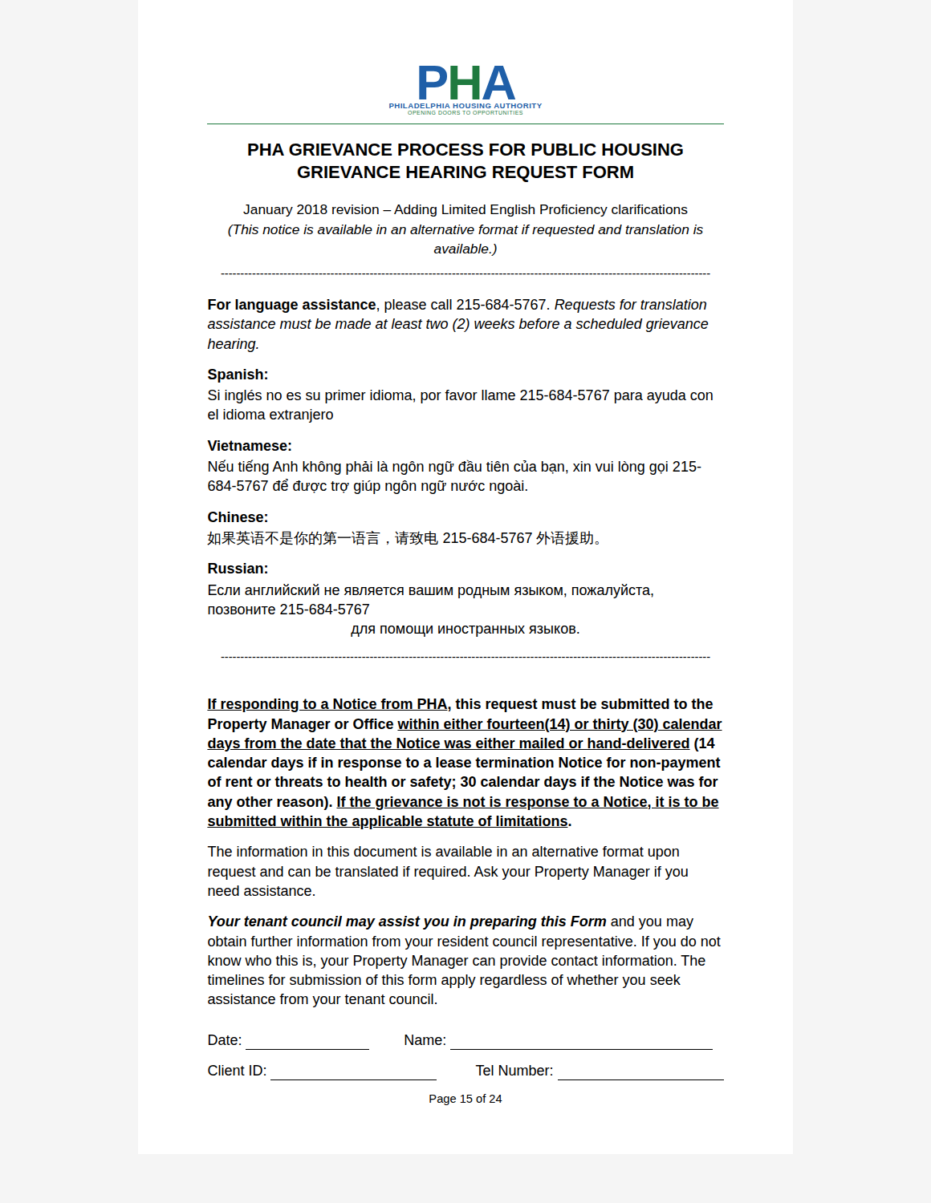PHA
PHILADELPHIA HOUSING AUTHORITY
OPENING DOORS TO OPPORTUNITIES
PHA GRIEVANCE PROCESS FOR PUBLIC HOUSING
GRIEVANCE HEARING REQUEST FORM
January 2018 revision – Adding Limited English Proficiency clarifications
(This notice is available in an alternative format if requested and translation is available.)
-----------------------------------------------------------------------------------------------------------------------------
For language assistance, please call 215-684-5767. Requests for translation assistance must be made at least two (2) weeks before a scheduled grievance hearing.
Spanish:
Si inglés no es su primer idioma, por favor llame 215-684-5767 para ayuda con el idioma extranjero
Vietnamese:
Nếu tiếng Anh không phải là ngôn ngữ đầu tiên của bạn, xin vui lòng gọi 215-684-5767 để được trợ giúp ngôn ngữ nước ngoài.
Chinese:
如果英语不是你的第一语言，请致电 215-684-5767 外语援助。
Russian:
Если английский не является вашим родным языком, пожалуйста, позвоните 215-684-5767
для помощи иностранных языков.
-----------------------------------------------------------------------------------------------------------------------------
If responding to a Notice from PHA, this request must be submitted to the Property Manager or Office within either fourteen(14) or thirty (30) calendar days from the date that the Notice was either mailed or hand-delivered (14 calendar days if in response to a lease termination Notice for non-payment of rent or threats to health or safety; 30 calendar days if the Notice was for any other reason). If the grievance is not is response to a Notice, it is to be submitted within the applicable statute of limitations.
The information in this document is available in an alternative format upon request and can be translated if required. Ask your Property Manager if you need assistance.
Your tenant council may assist you in preparing this Form and you may obtain further information from your resident council representative. If you do not know who this is, your Property Manager can provide contact information. The timelines for submission of this form apply regardless of whether you seek assistance from your tenant council.
Date: Name:
Client ID: Tel Number:
Page 15 of 24